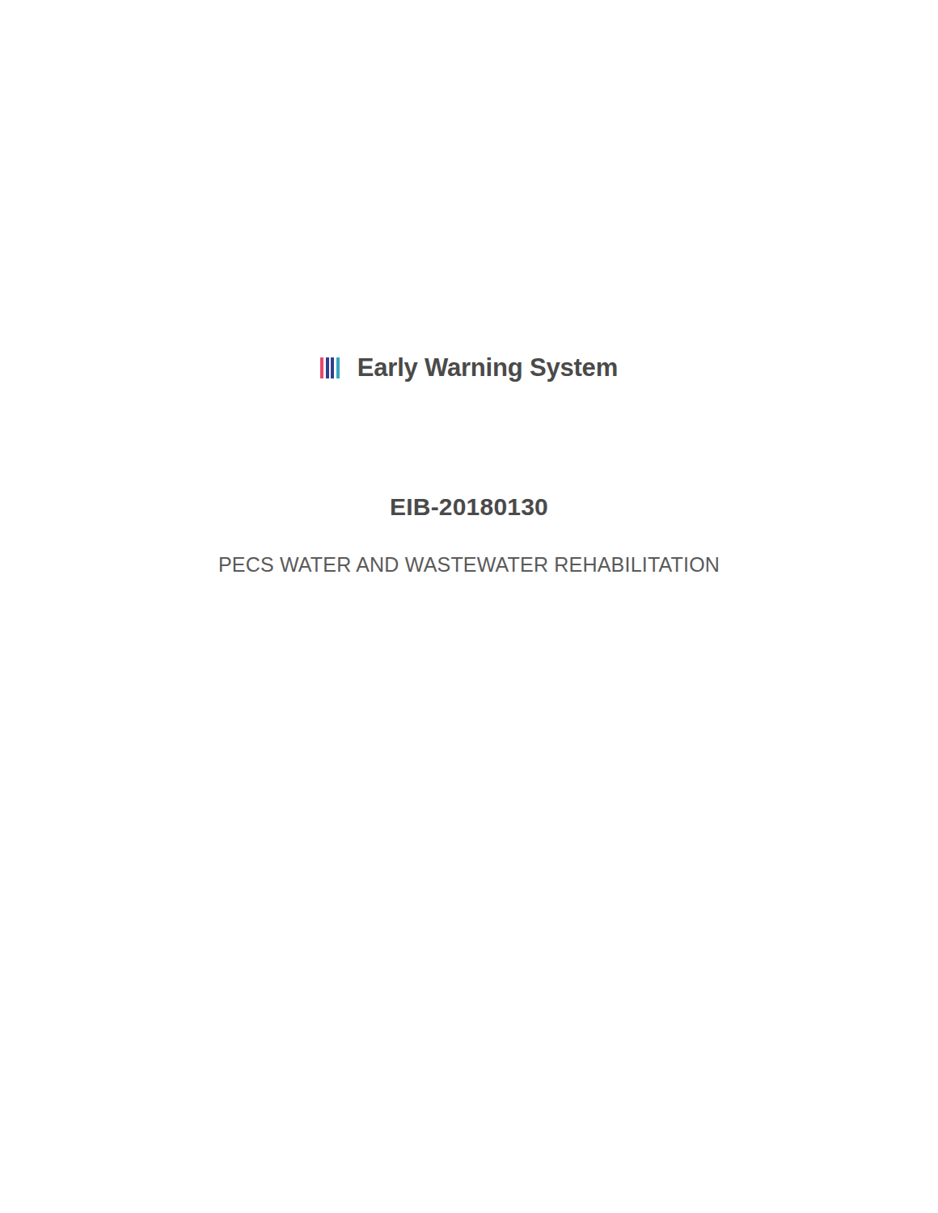Early Warning System
EIB-20180130
PECS WATER AND WASTEWATER REHABILITATION